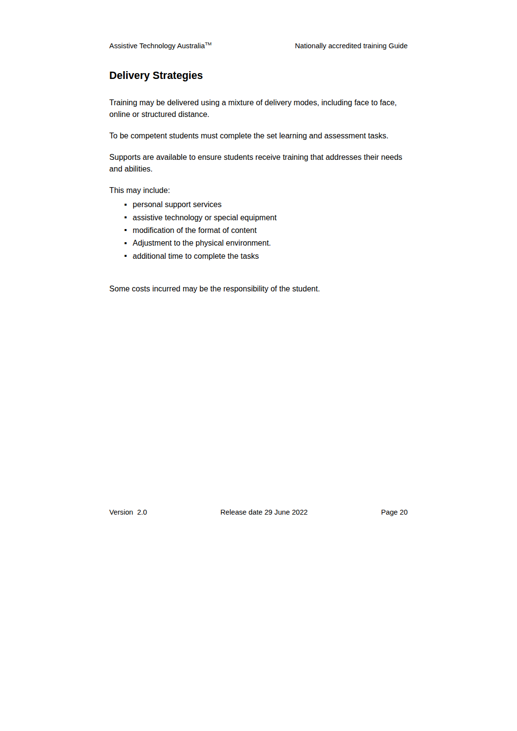Assistive Technology AustraliaTM
Nationally accredited training Guide
Delivery Strategies
Training may be delivered using a mixture of delivery modes, including face to face, online or structured distance.
To be competent students must complete the set learning and assessment tasks.
Supports are available to ensure students receive training that addresses their needs and abilities.
This may include:
personal support services
assistive technology or special equipment
modification of the format of content
Adjustment to the physical environment.
additional time to complete the tasks
Some costs incurred may be the responsibility of the student.
Version 2.0
Release date 29 June 2022
Page 20